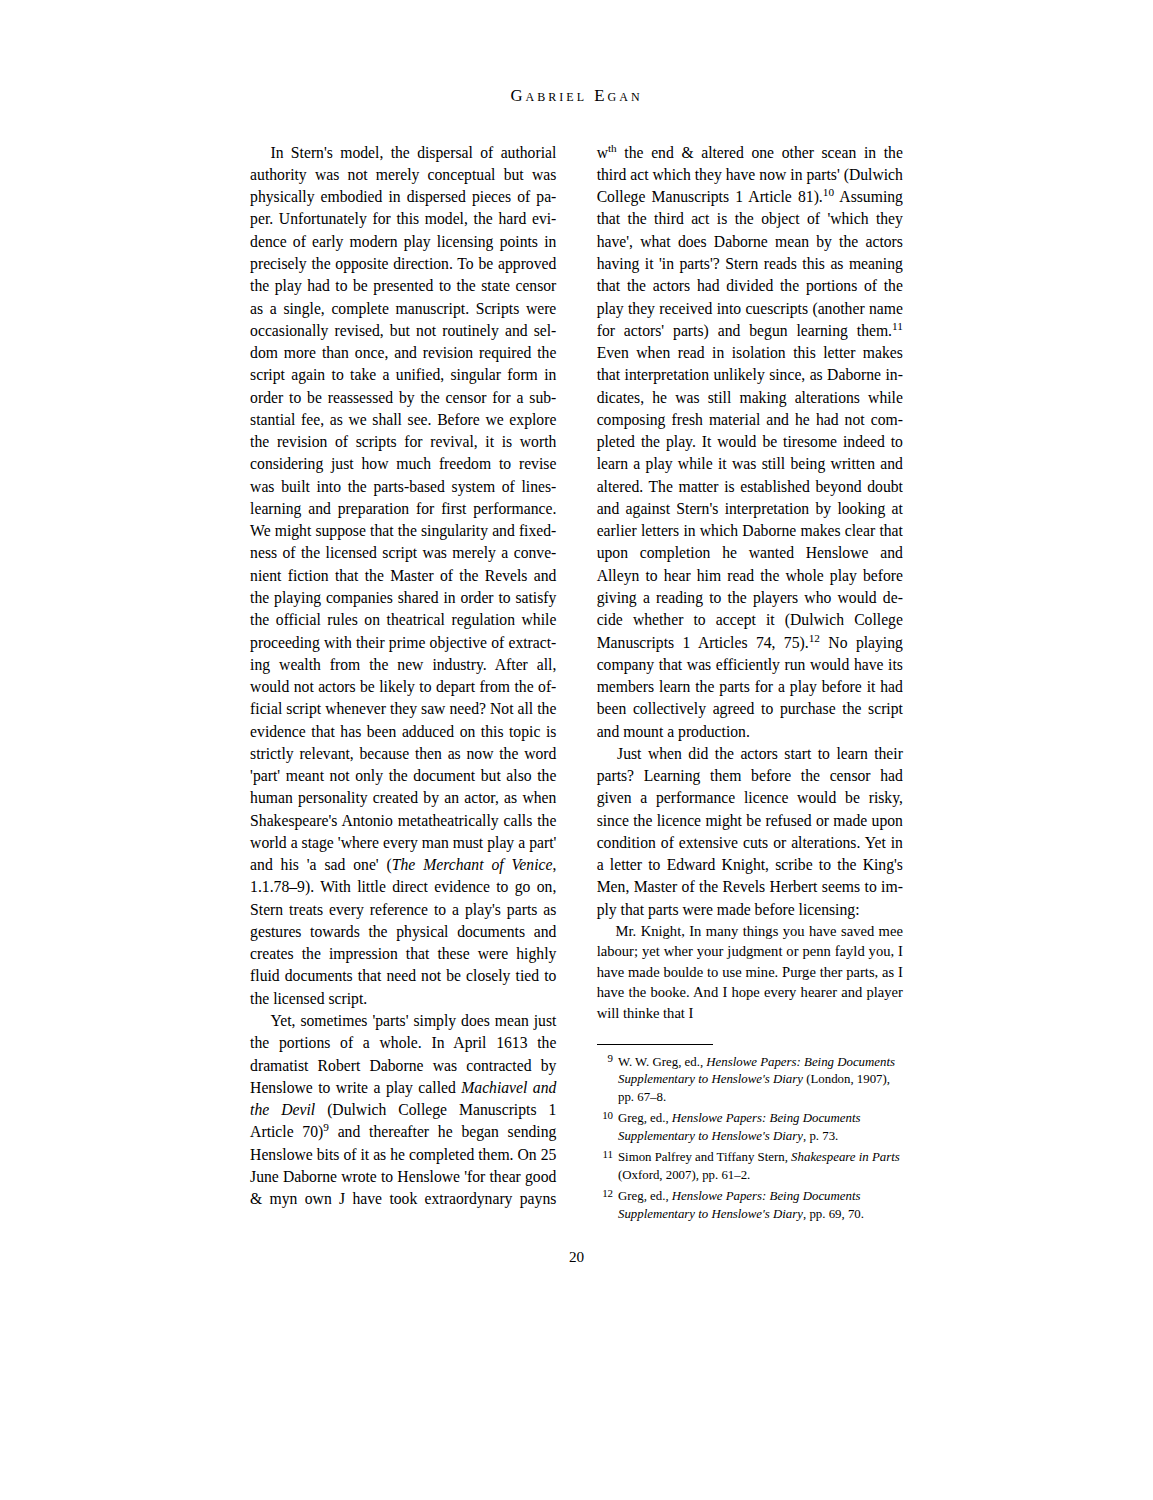Gabriel Egan
In Stern's model, the dispersal of authorial authority was not merely conceptual but was physically embodied in dispersed pieces of paper. Unfortunately for this model, the hard evidence of early modern play licensing points in precisely the opposite direction. To be approved the play had to be presented to the state censor as a single, complete manuscript. Scripts were occasionally revised, but not routinely and seldom more than once, and revision required the script again to take a unified, singular form in order to be reassessed by the censor for a substantial fee, as we shall see. Before we explore the revision of scripts for revival, it is worth considering just how much freedom to revise was built into the parts-based system of lines-learning and preparation for first performance. We might suppose that the singularity and fixedness of the licensed script was merely a convenient fiction that the Master of the Revels and the playing companies shared in order to satisfy the official rules on theatrical regulation while proceeding with their prime objective of extracting wealth from the new industry. After all, would not actors be likely to depart from the official script whenever they saw need? Not all the evidence that has been adduced on this topic is strictly relevant, because then as now the word 'part' meant not only the document but also the human personality created by an actor, as when Shakespeare's Antonio metatheatrically calls the world a stage 'where every man must play a part' and his 'a sad one' (The Merchant of Venice, 1.1.78–9). With little direct evidence to go on, Stern treats every reference to a play's parts as gestures towards the physical documents and creates the impression that these were highly fluid documents that need not be closely tied to the licensed script.
Yet, sometimes 'parts' simply does mean just the portions of a whole. In April 1613 the dramatist Robert Daborne was contracted by Henslowe to write a play called Machiavel and the Devil (Dulwich College Manuscripts 1 Article 70)9 and thereafter he began sending Henslowe bits of it as he completed them. On 25 June Daborne wrote to Henslowe 'for thear good & myn own J have took extraordynary payns wth the end & altered one other scean in the third act which they have now in parts' (Dulwich College Manuscripts 1 Article 81).10 Assuming that the third act is the object of 'which they have', what does Daborne mean by the actors having it 'in parts'? Stern reads this as meaning that the actors had divided the portions of the play they received into cuescripts (another name for actors' parts) and begun learning them.11 Even when read in isolation this letter makes that interpretation unlikely since, as Daborne indicates, he was still making alterations while composing fresh material and he had not completed the play. It would be tiresome indeed to learn a play while it was still being written and altered. The matter is established beyond doubt and against Stern's interpretation by looking at earlier letters in which Daborne makes clear that upon completion he wanted Henslowe and Alleyn to hear him read the whole play before giving a reading to the players who would decide whether to accept it (Dulwich College Manuscripts 1 Articles 74, 75).12 No playing company that was efficiently run would have its members learn the parts for a play before it had been collectively agreed to purchase the script and mount a production.
Just when did the actors start to learn their parts? Learning them before the censor had given a performance licence would be risky, since the licence might be refused or made upon condition of extensive cuts or alterations. Yet in a letter to Edward Knight, scribe to the King's Men, Master of the Revels Herbert seems to imply that parts were made before licensing:
Mr. Knight, In many things you have saved mee labour; yet wher your judgment or penn fayld you, I have made boulde to use mine. Purge ther parts, as I have the booke. And I hope every hearer and player will thinke that I
9 W. W. Greg, ed., Henslowe Papers: Being Documents Supplementary to Henslowe's Diary (London, 1907), pp. 67–8.
10 Greg, ed., Henslowe Papers: Being Documents Supplementary to Henslowe's Diary, p. 73.
11 Simon Palfrey and Tiffany Stern, Shakespeare in Parts (Oxford, 2007), pp. 61–2.
12 Greg, ed., Henslowe Papers: Being Documents Supplementary to Henslowe's Diary, pp. 69, 70.
20